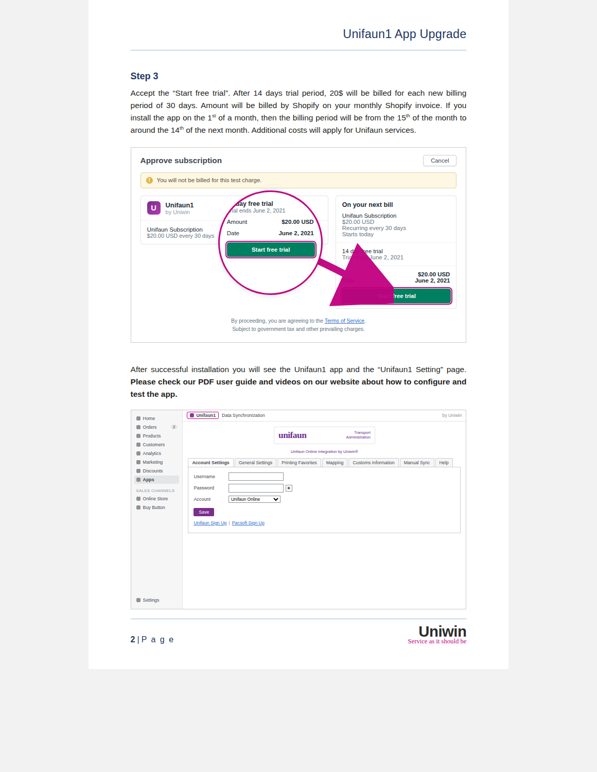Unifaun1 App Upgrade
Step 3
Accept the “Start free trial”. After 14 days trial period, 20$ will be billed for each new billing period of 30 days. Amount will be billed by Shopify on your monthly Shopify invoice. If you install the app on the 1st of a month, then the billing period will be from the 15th of the month to around the 14th of the next month. Additional costs will apply for Unifaun services.
Approve subscription
Cancel
! You will not be billed for this test charge.
U
Unifaun1
by Uniwin
Unifaun Subscription $20.00 USD every 30 days
On your next bill
Unifaun Subscription
$20.00 USD
Recurring every 30 days
Starts today
14 day free trial
Trial ends June 2, 2021
$20.00 USD
Date June 2, 2021
Start free trial
By proceeding, you are agreeing to the Terms of Service.
Subject to government tax and other prevailing charges.
14 day free trial
Trial ends June 2, 2021
Amount$20.00 USD
Date June 2, 2021
Start free trial
After successful installation you will see the Unifaun1 app and the “Unifaun1 Setting” page. Please check our PDF user guide and videos on our website about how to configure and test the app.
Home
Orders2
Products
Customers
Analytics
Marketing
Discounts
Apps
Sales channels
Online Store
Buy Button
Settings
Unifaun1 Data Synchronization
by Uniwin
unifaun
Transport
Administration
Unifaun Online Integration by Uniwin®
Account Settings
General Settings
Printing Favorites
Mapping
Customs Information
Manual Sync
Help
Username
Password
◉
Account Unifaun Online
Save
Unifaun Sign Up|Pacsoft Sign Up
2|P a g e
Uniwin
Service as it should be